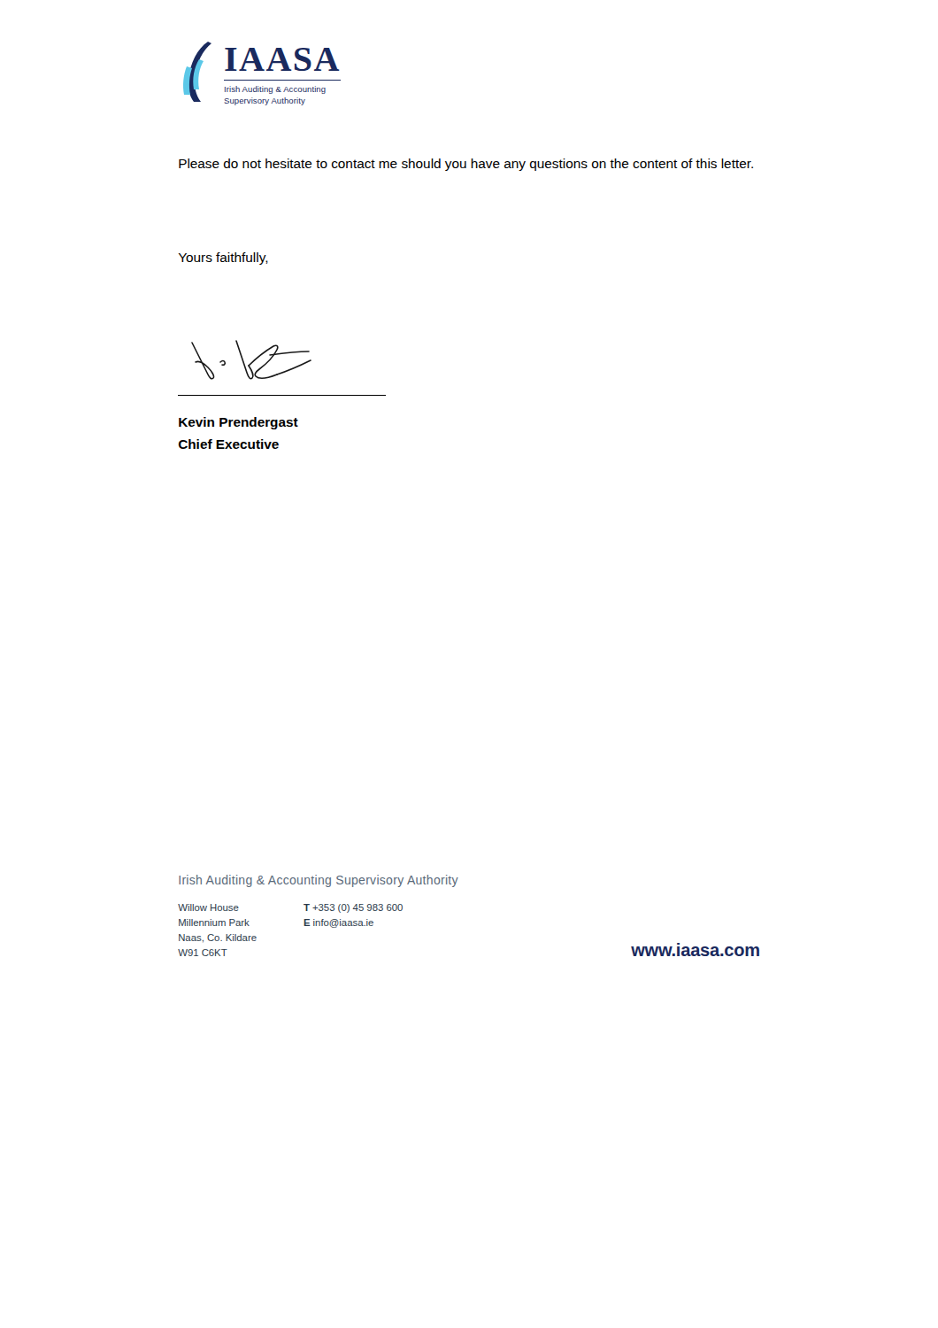IAASA
Irish Auditing & Accounting
Supervisory Authority
Please do not hesitate to contact me should you have any questions on the content of this letter.
Yours faithfully,
Kevin Prendergast
Chief Executive
Irish Auditing & Accounting Supervisory Authority
Willow House
Millennium Park
Naas, Co. Kildare
W91 C6KT
T +353 (0) 45 983 600
E info@iaasa.ie
www.iaasa.com